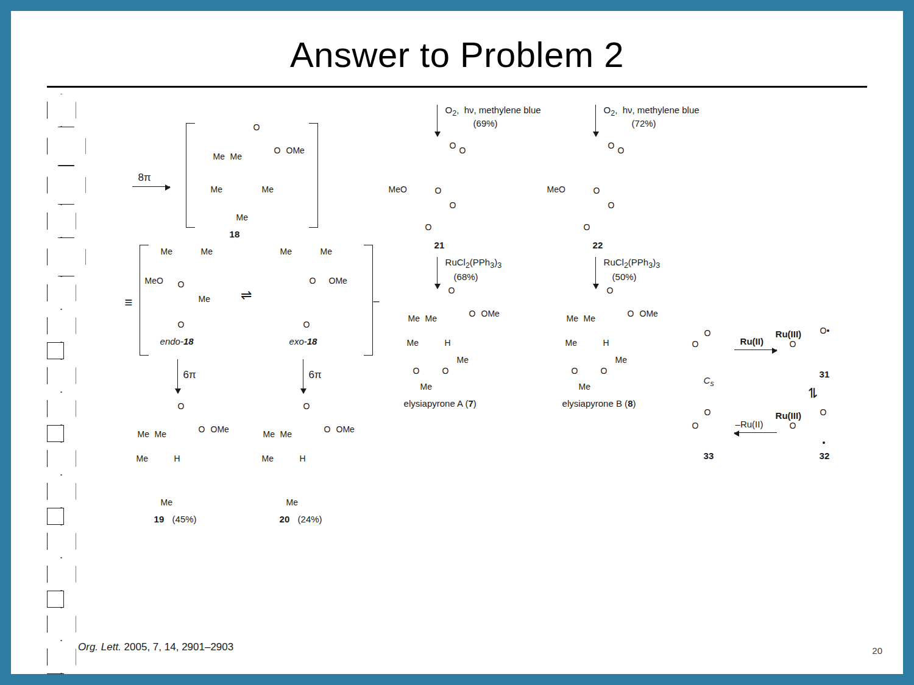Answer to Problem 2
============================================================ LEFT COLUMN : 8π / 6π cascade ============================================================
8π
O
O
OMe
Me
Me
Me
Me
Me
18
≡
–
Me
Me
MeO
O
Me
O
endo-18
⇌
Me
Me
O
OMe
O
exo-18
6π
6π
O
O
OMe
Me
Me
Me
H
Me
19
(45%)
O
O
OMe
Me
Me
Me
H
Me
20
(24%)
============================================================ MIDDLE COLUMN : 21 → elysiapyrone A ============================================================
O2, hν, methylene blue
(69%)
O
O
MeO
O
O
O
21
RuCl2(PPh3)3
(68%)
O
O
OMe
Me
Me
Me
H
O
O
Me
Me
elysiapyrone A (7)
============================================================ RIGHT-MIDDLE COLUMN : 22 → elysiapyrone B ============================================================
O2, hν, methylene blue
(72%)
O
O
MeO
O
O
O
22
RuCl2(PPh3)3
(50%)
O
O
OMe
Me
Me
Me
H
O
O
Me
Me
elysiapyrone B (8)
============================================================ FAR RIGHT : Ru mechanism (31 → 32 → 33) ============================================================
O
O
Cs
Ru(II)
O•
O
31
⇌
O
O
Ru(III)
•
32
–Ru(II)
O
O
33
Ru(III)
Org. Lett. 2005, 7, 14, 2901–2903
20